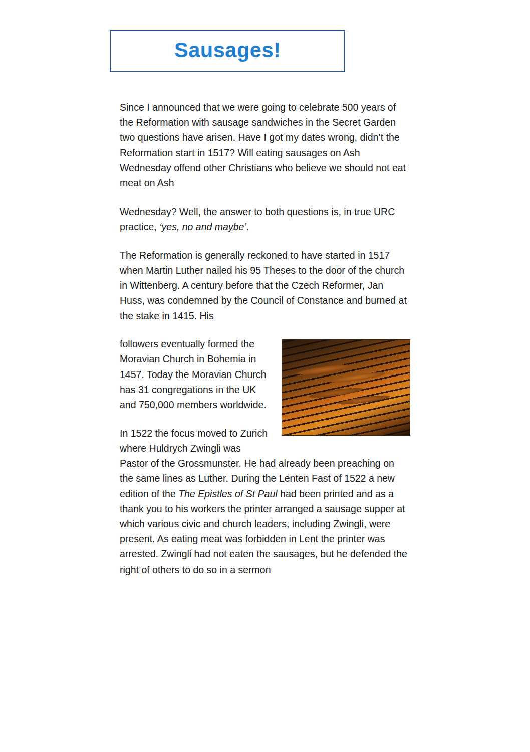Sausages!
Since I announced that we were going to celebrate 500 years of the Reformation with sausage sandwiches in the Secret Garden two questions have arisen. Have I got my dates wrong, didn’t the Reformation start in 1517? Will eating sausages on Ash Wednesday offend other Christians who believe we should not eat meat on Ash
Wednesday? Well, the answer to both questions is, in true URC practice, ‘yes, no and maybe’.
The Reformation is generally reckoned to have started in 1517 when Martin Luther nailed his 95 Theses to the door of the church in Wittenberg. A century before that the Czech Reformer, Jan Huss, was condemned by the Council of Constance and burned at the stake in 1415. His
followers eventually formed the Moravian Church in Bohemia in 1457. Today the Moravian Church has 31 congregations in the UK and 750,000 members worldwide.
In 1522 the focus moved to Zurich where Huldrych Zwingli was Pastor of the Grossmunster. He had already been preaching on the same lines as Luther. During the Lenten Fast of 1522 a new edition of the The Epistles of St Paul had been printed and as a thank you to his workers the printer arranged a sausage supper at which various civic and church leaders, including Zwingli, were present. As eating meat was forbidden in Lent the printer was arrested. Zwingli had not eaten the sausages, but he defended the right of others to do so in a sermon